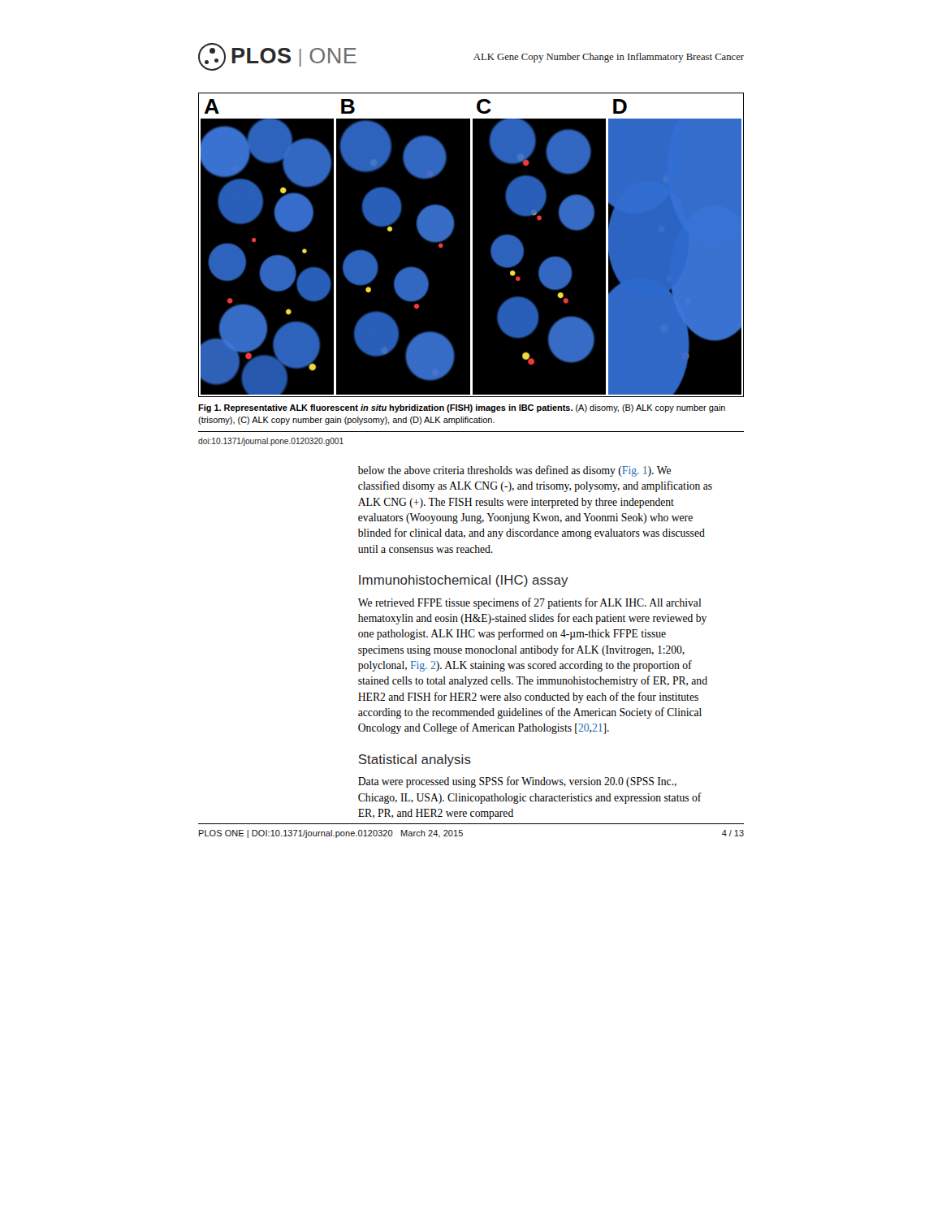PLOS|ONE
ALK Gene Copy Number Change in Inflammatory Breast Cancer
ABCD
Fig 1. Representative ALK fluorescent in situ hybridization (FISH) images in IBC patients. (A) disomy, (B) ALK copy number gain (trisomy), (C) ALK copy number gain (polysomy), and (D) ALK amplification.
doi:10.1371/journal.pone.0120320.g001
below the above criteria thresholds was defined as disomy (Fig. 1). We classified disomy as ALK CNG (-), and trisomy, polysomy, and amplification as ALK CNG (+). The FISH results were interpreted by three independent evaluators (Wooyoung Jung, Yoonjung Kwon, and Yoonmi Seok) who were blinded for clinical data, and any discordance among evaluators was discussed until a consensus was reached.
Immunohistochemical (IHC) assay
We retrieved FFPE tissue specimens of 27 patients for ALK IHC. All archival hematoxylin and eosin (H&E)-stained slides for each patient were reviewed by one pathologist. ALK IHC was performed on 4-µm-thick FFPE tissue specimens using mouse monoclonal antibody for ALK (Invitrogen, 1:200, polyclonal, Fig. 2). ALK staining was scored according to the proportion of stained cells to total analyzed cells. The immunohistochemistry of ER, PR, and HER2 and FISH for HER2 were also conducted by each of the four institutes according to the recommended guidelines of the American Society of Clinical Oncology and College of American Pathologists [20,21].
Statistical analysis
Data were processed using SPSS for Windows, version 20.0 (SPSS Inc., Chicago, IL, USA). Clinicopathologic characteristics and expression status of ER, PR, and HER2 were compared
PLOS ONE | DOI:10.1371/journal.pone.0120320 March 24, 2015
4 / 13